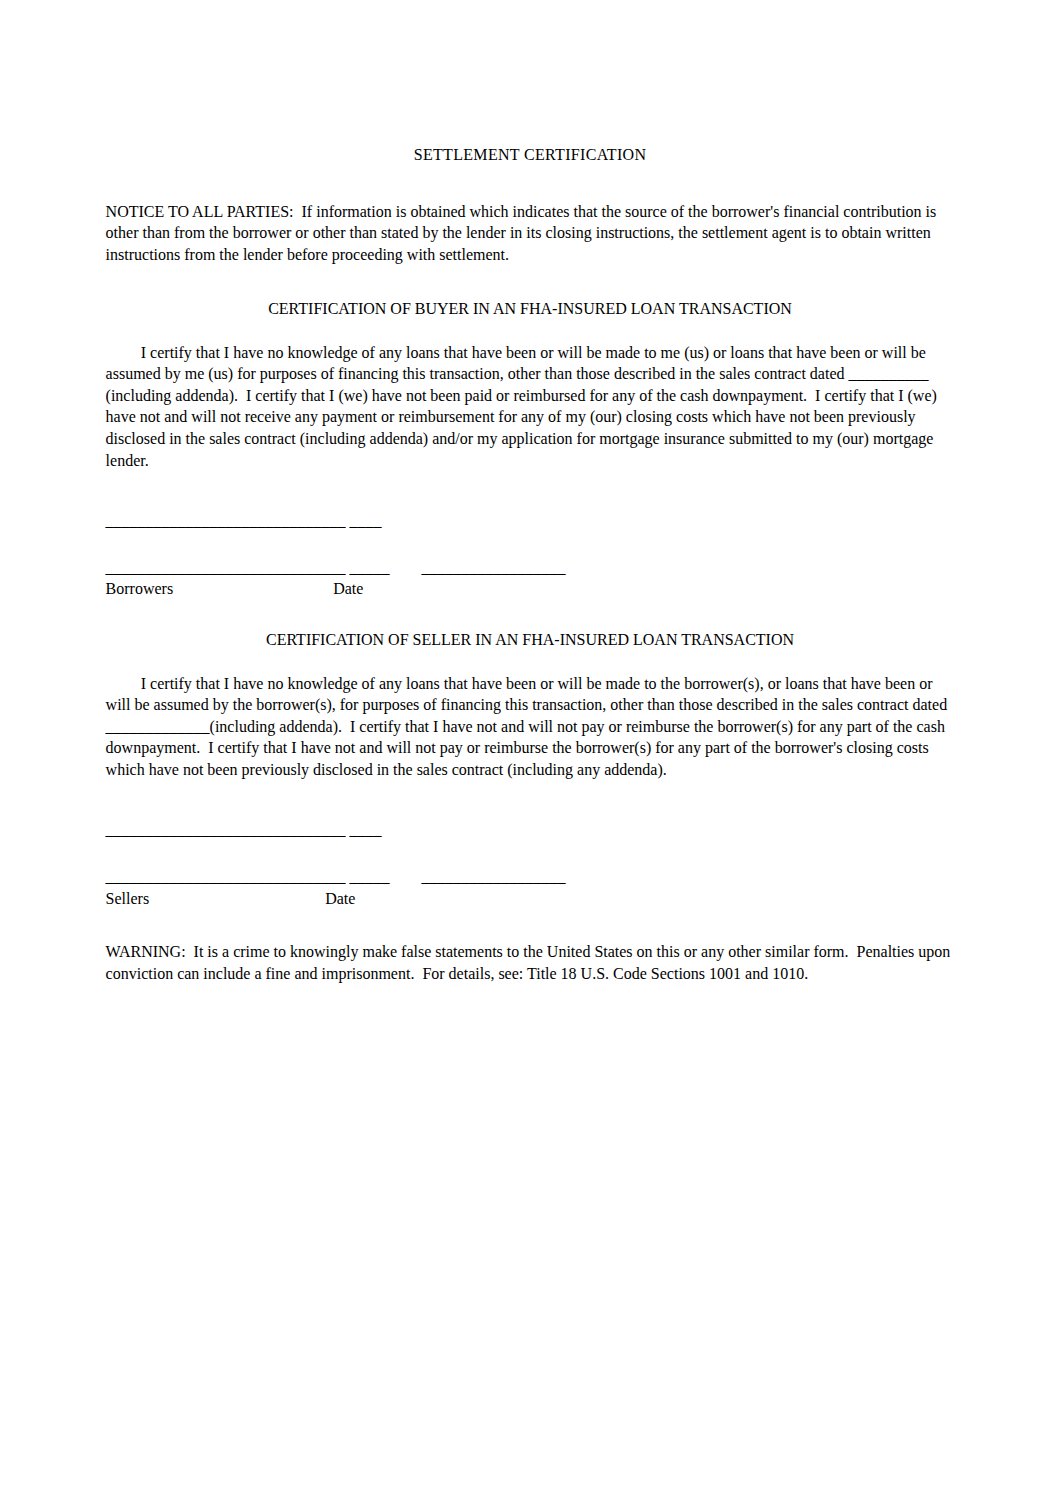SETTLEMENT CERTIFICATION
NOTICE TO ALL PARTIES: If information is obtained which indicates that the source of the borrower's financial contribution is other than from the borrower or other than stated by the lender in its closing instructions, the settlement agent is to obtain written instructions from the lender before proceeding with settlement.
CERTIFICATION OF BUYER IN AN FHA-INSURED LOAN TRANSACTION
I certify that I have no knowledge of any loans that have been or will be made to me (us) or loans that have been or will be assumed by me (us) for purposes of financing this transaction, other than those described in the sales contract dated __________ (including addenda). I certify that I (we) have not been paid or reimbursed for any of the cash downpayment. I certify that I (we) have not and will not receive any payment or reimbursement for any of my (our) closing costs which have not been previously disclosed in the sales contract (including addenda) and/or my application for mortgage insurance submitted to my (our) mortgage lender.
______________________________ ____
______________________________ _____ __________________
Borrowers Date
CERTIFICATION OF SELLER IN AN FHA-INSURED LOAN TRANSACTION
I certify that I have no knowledge of any loans that have been or will be made to the borrower(s), or loans that have been or will be assumed by the borrower(s), for purposes of financing this transaction, other than those described in the sales contract dated _____________(including addenda). I certify that I have not and will not pay or reimburse the borrower(s) for any part of the cash downpayment. I certify that I have not and will not pay or reimburse the borrower(s) for any part of the borrower's closing costs which have not been previously disclosed in the sales contract (including any addenda).
______________________________ ____
______________________________ _____ __________________
Sellers Date
WARNING: It is a crime to knowingly make false statements to the United States on this or any other similar form. Penalties upon conviction can include a fine and imprisonment. For details, see: Title 18 U.S. Code Sections 1001 and 1010.